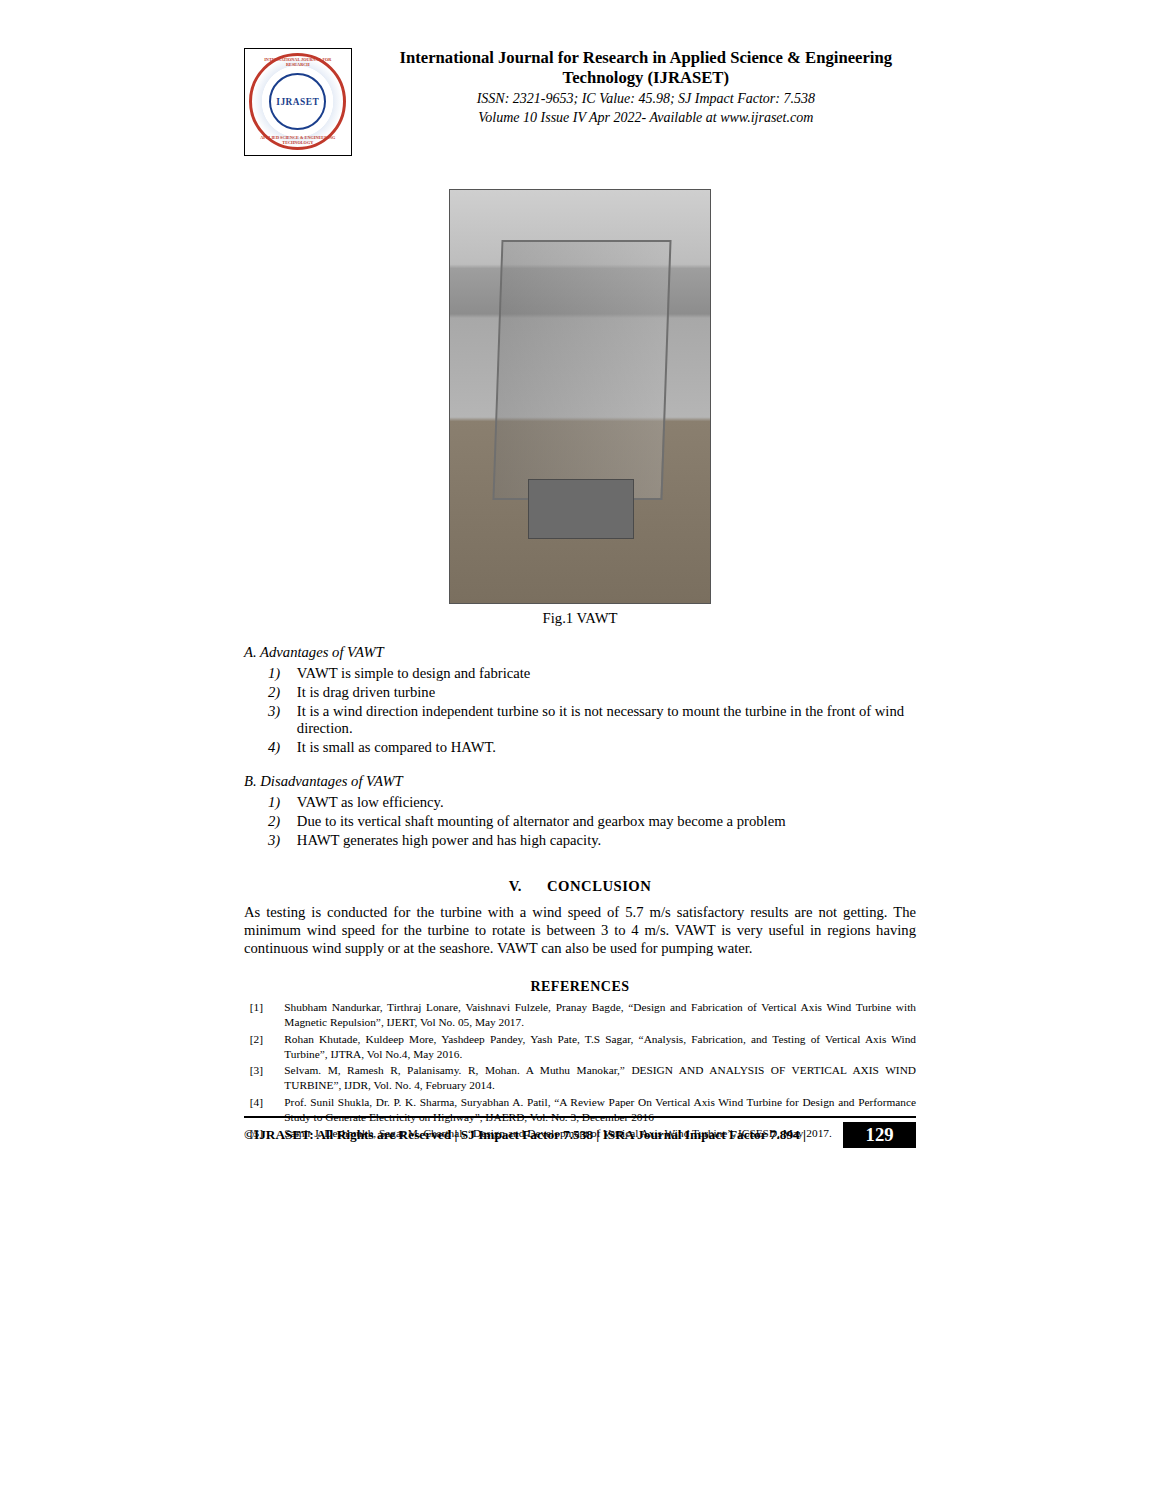INTERNATIONAL JOURNAL FOR RESEARCH
IJRASET
APPLIED SCIENCE & ENGINEERING TECHNOLOGY
International Journal for Research in Applied Science & Engineering Technology (IJRASET)
ISSN: 2321-9653; IC Value: 45.98; SJ Impact Factor: 7.538
Volume 10 Issue IV Apr 2022- Available at www.ijraset.com
Fig.1 VAWT
A. Advantages of VAWT
1) VAWT is simple to design and fabricate
2) It is drag driven turbine
3) It is a wind direction independent turbine so it is not necessary to mount the turbine in the front of wind direction.
4) It is small as compared to HAWT.
B. Disadvantages of VAWT
1) VAWT as low efficiency.
2) Due to its vertical shaft mounting of alternator and gearbox may become a problem
3) HAWT generates high power and has high capacity.
V. CONCLUSION
As testing is conducted for the turbine with a wind speed of 5.7 m/s satisfactory results are not getting. The minimum wind speed for the turbine to rotate is between 3 to 4 m/s. VAWT is very useful in regions having continuous wind supply or at the seashore. VAWT can also be used for pumping water.
REFERENCES
Shubham Nandurkar, Tirthraj Lonare, Vaishnavi Fulzele, Pranay Bagde, “Design and Fabrication of Vertical Axis Wind Turbine with Magnetic Repulsion”, IJERT, Vol No. 05, May 2017.
Rohan Khutade, Kuldeep More, Yashdeep Pandey, Yash Pate, T.S Sagar, “Analysis, Fabrication, and Testing of Vertical Axis Wind Turbine”, IJTRA, Vol No.4, May 2016.
Selvam. M, Ramesh R, Palanisamy. R, Mohan. A Muthu Manokar,” DESIGN AND ANALYSIS OF VERTICAL AXIS WIND TURBINE”, IJDR, Vol. No. 4, February 2014.
Prof. Sunil Shukla, Dr. P. K. Sharma, Suryabhan A. Patil, “A Review Paper On Vertical Axis Wind Turbine for Design and Performance Study to Generate Electricity on Highway”, IJAERD, Vol. No. 3, December 2016
Samir J. Deshmukh, Sagar M. Charthal, “Design and Development of Vertical Axis Wind Turbine”, ICSESD, May 2017.
©IJRASET: All Rights are Reserved | SJ Impact Factor 7.538 | ISRA Journal Impact Factor 7.894 |
129